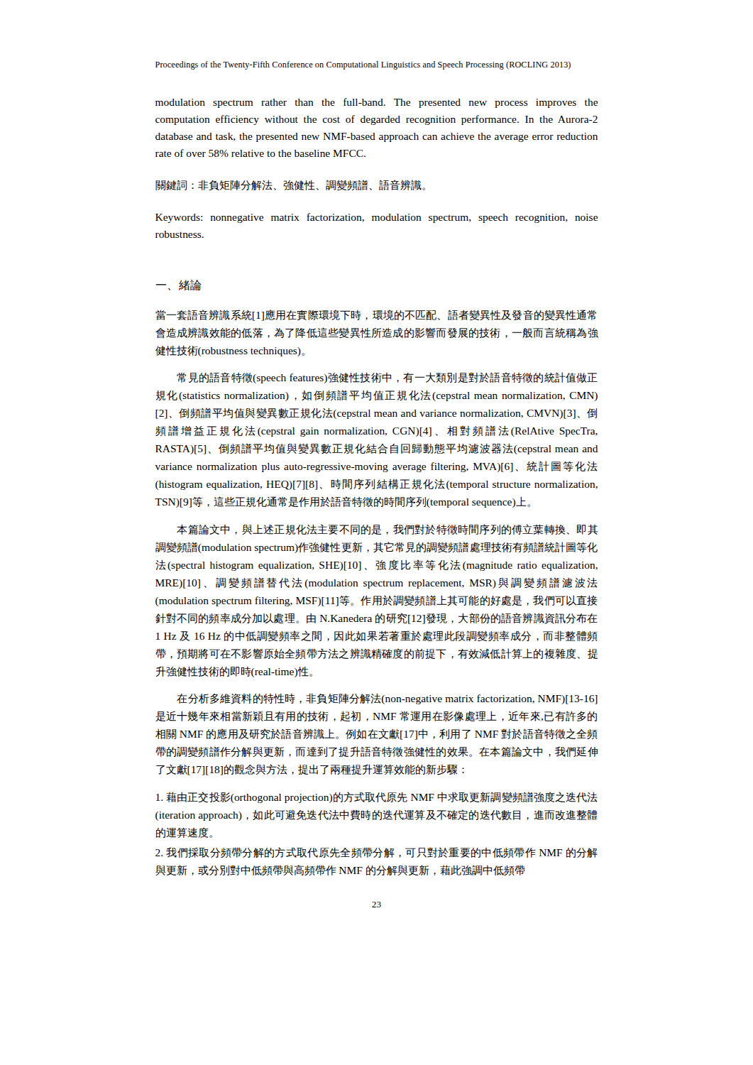Proceedings of the Twenty-Fifth Conference on Computational Linguistics and Speech Processing (ROCLING 2013)
modulation spectrum rather than the full-band. The presented new process improves the computation efficiency without the cost of degarded recognition performance. In the Aurora-2 database and task, the presented new NMF-based approach can achieve the average error reduction rate of over 58% relative to the baseline MFCC.
關鍵詞：非負矩陣分解法、強健性、調變頻譜、語音辨識。
Keywords: nonnegative matrix factorization, modulation spectrum, speech recognition, noise robustness.
一、緒論
當一套語音辨識系統[1]應用在實際環境下時，環境的不匹配、語者變異性及發音的變異性通常會造成辨識效能的低落，為了降低這些變異性所造成的影響而發展的技術，一般而言統稱為強健性技術(robustness techniques)。
常見的語音特徵(speech features)強健性技術中，有一大類別是對於語音特徵的統計值做正規化(statistics normalization)，如倒頻譜平均值正規化法(cepstral mean normalization, CMN)[2]、倒頻譜平均值與變異數正規化法(cepstral mean and variance normalization, CMVN)[3]、倒頻譜增益正規化法(cepstral gain normalization, CGN)[4]、相對頻譜法(RelAtive SpecTra, RASTA)[5]、倒頻譜平均值與變異數正規化結合自回歸動態平均濾波器法(cepstral mean and variance normalization plus auto-regressive-moving average filtering, MVA)[6]、統計圖等化法(histogram equalization, HEQ)[7][8]、時間序列結構正規化法(temporal structure normalization, TSN)[9]等，這些正規化通常是作用於語音特徵的時間序列(temporal sequence)上。
本篇論文中，與上述正規化法主要不同的是，我們對於特徵時間序列的傅立葉轉換、即其調變頻譜(modulation spectrum)作強健性更新，其它常見的調變頻譜處理技術有頻譜統計圖等化法(spectral histogram equalization, SHE)[10]、強度比率等化法(magnitude ratio equalization, MRE)[10]、調變頻譜替代法(modulation spectrum replacement, MSR)與調變頻譜濾波法(modulation spectrum filtering, MSF)[11]等。作用於調變頻譜上其可能的好處是，我們可以直接針對不同的頻率成分加以處理。由 N.Kanedera 的研究[12]發現，大部份的語音辨識資訊分布在 1 Hz 及 16 Hz 的中低調變頻率之間，因此如果若著重於處理此段調變頻率成分，而非整體頻帶，預期將可在不影響原始全頻帶方法之辨識精確度的前提下，有效減低計算上的複雜度、提升強健性技術的即時(real-time)性。
在分析多維資料的特性時，非負矩陣分解法(non-negative matrix factorization, NMF)[13-16]是近十幾年來相當新穎且有用的技術，起初，NMF 常運用在影像處理上，近年來,已有許多的相關 NMF 的應用及研究於語音辨識上。例如在文獻[17]中，利用了 NMF 對於語音特徵之全頻帶的調變頻譜作分解與更新，而達到了提升語音特徵強健性的效果。在本篇論文中，我們延伸了文獻[17][18]的觀念與方法，提出了兩種提升運算效能的新步驟：
1. 藉由正交投影(orthogonal projection)的方式取代原先 NMF 中求取更新調變頻譜強度之迭代法(iteration approach)，如此可避免迭代法中費時的迭代運算及不確定的迭代數目，進而改進整體的運算速度。
2. 我們採取分頻帶分解的方式取代原先全頻帶分解，可只對於重要的中低頻帶作 NMF 的分解與更新，或分別對中低頻帶與高頻帶作 NMF 的分解與更新，藉此強調中低頻帶
23